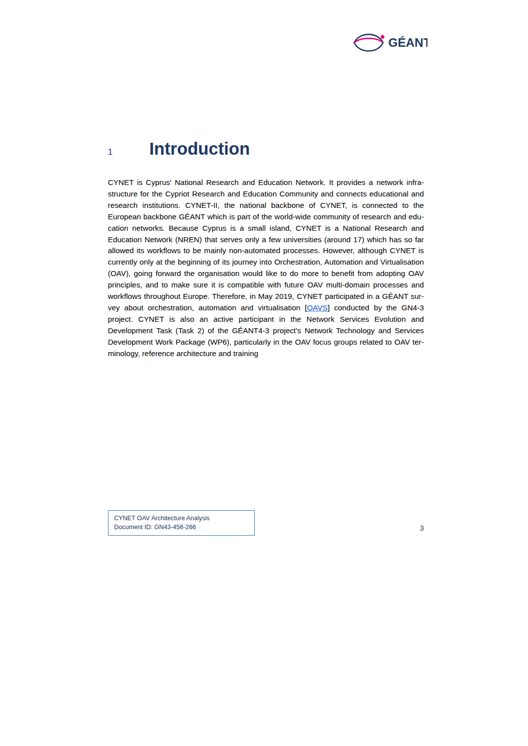GÉANT
1 Introduction
CYNET is Cyprus' National Research and Education Network. It provides a network infrastructure for the Cypriot Research and Education Community and connects educational and research institutions. CYNET-II, the national backbone of CYNET, is connected to the European backbone GÉANT which is part of the world-wide community of research and education networks. Because Cyprus is a small island, CYNET is a National Research and Education Network (NREN) that serves only a few universities (around 17) which has so far allowed its workflows to be mainly non-automated processes. However, although CYNET is currently only at the beginning of its journey into Orchestration, Automation and Virtualisation (OAV), going forward the organisation would like to do more to benefit from adopting OAV principles, and to make sure it is compatible with future OAV multi-domain processes and workflows throughout Europe. Therefore, in May 2019, CYNET participated in a GÉANT survey about orchestration, automation and virtualisation [OAVS] conducted by the GN4-3 project. CYNET is also an active participant in the Network Services Evolution and Development Task (Task 2) of the GÉANT4-3 project's Network Technology and Services Development Work Package (WP6), particularly in the OAV focus groups related to OAV terminology, reference architecture and training
CYNET OAV Architecture Analysis Document ID: GN43-456-266
3